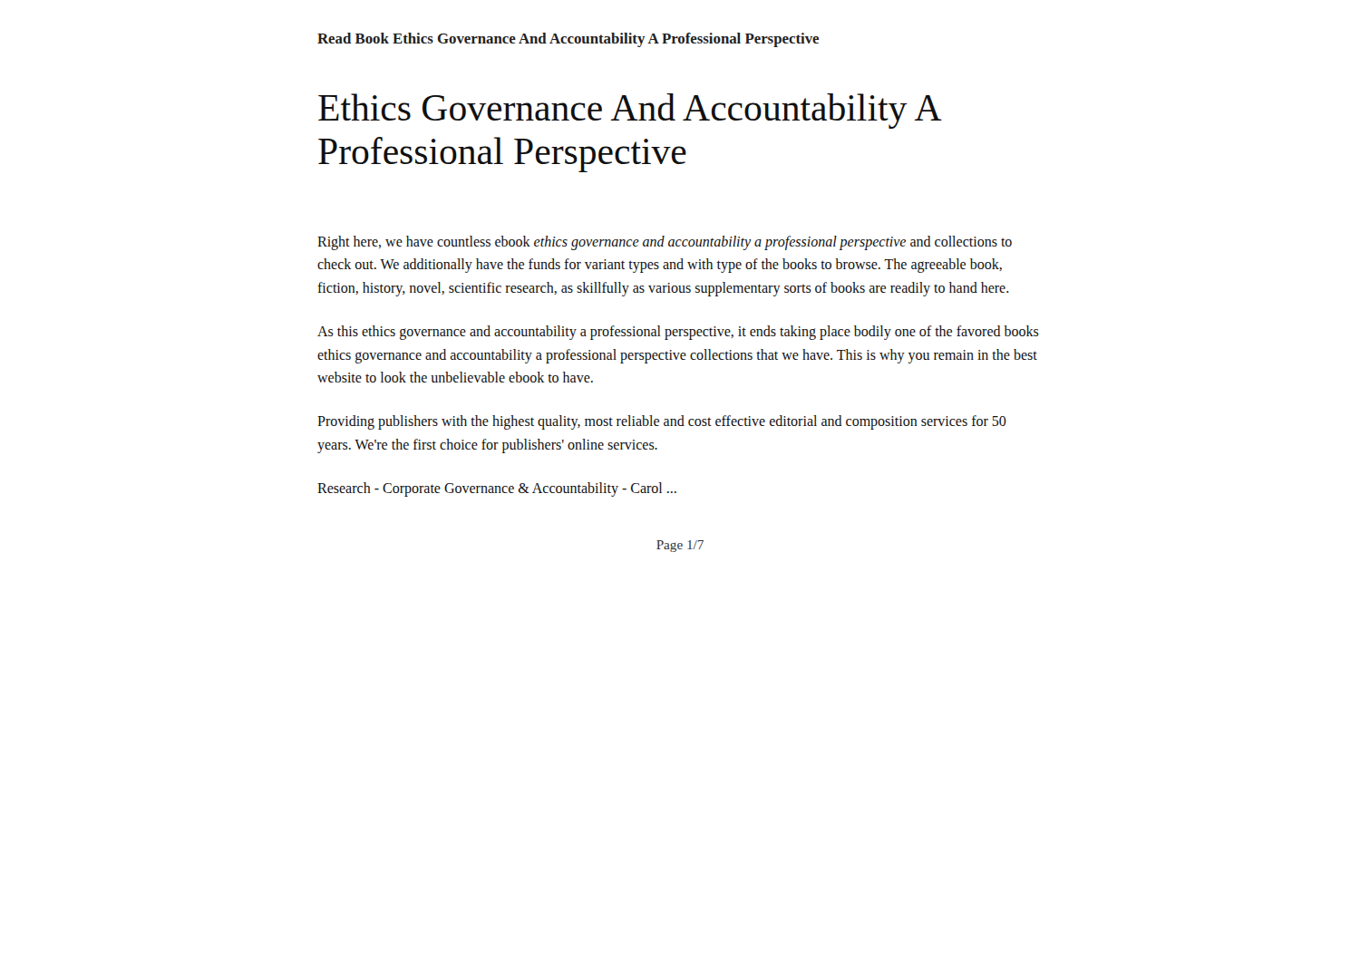Read Book Ethics Governance And Accountability A Professional Perspective
Ethics Governance And Accountability A Professional Perspective
Right here, we have countless ebook ethics governance and accountability a professional perspective and collections to check out. We additionally have the funds for variant types and with type of the books to browse. The agreeable book, fiction, history, novel, scientific research, as skillfully as various supplementary sorts of books are readily to hand here.
As this ethics governance and accountability a professional perspective, it ends taking place bodily one of the favored books ethics governance and accountability a professional perspective collections that we have. This is why you remain in the best website to look the unbelievable ebook to have.
Providing publishers with the highest quality, most reliable and cost effective editorial and composition services for 50 years. We're the first choice for publishers' online services.
Research - Corporate Governance & Accountability - Carol ...
Page 1/7